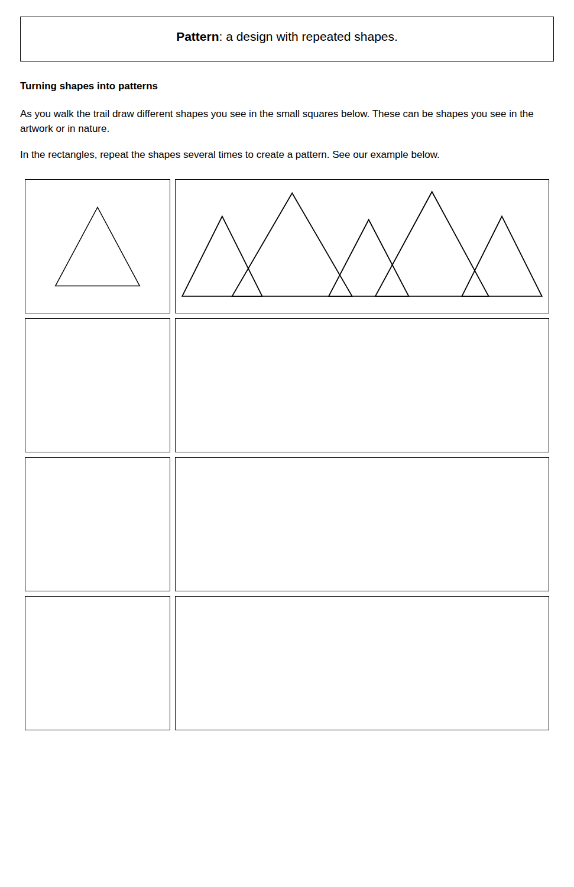Pattern: a design with repeated shapes.
Turning shapes into patterns
As you walk the trail draw different shapes you see in the small squares below. These can be shapes you see in the artwork or in nature.
In the rectangles, repeat the shapes several times to create a pattern. See our example below.